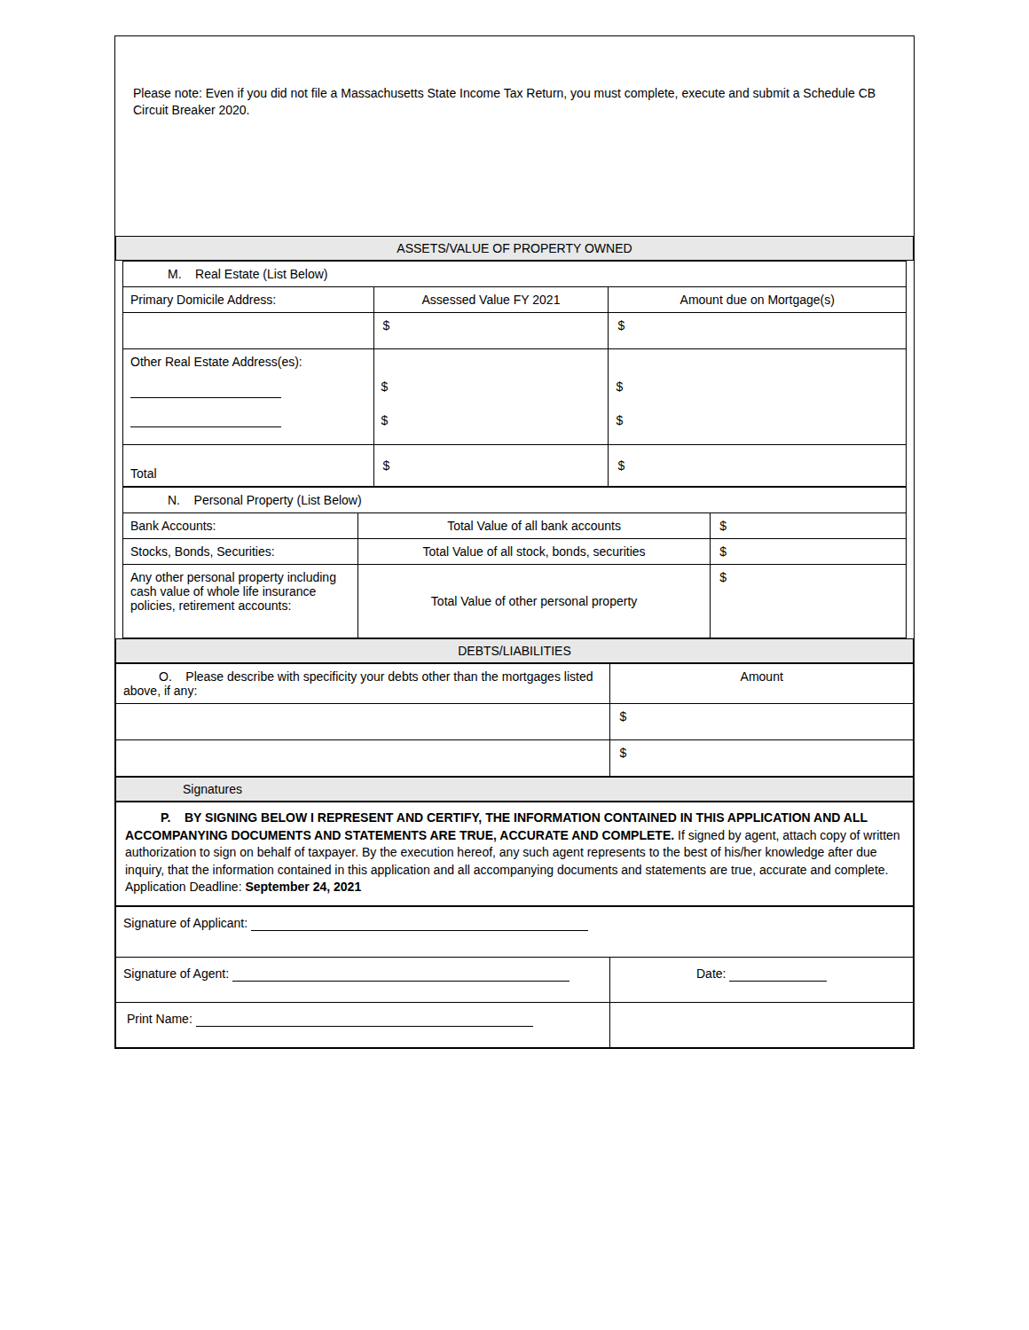Please note: Even if you did not file a Massachusetts State Income Tax Return, you must complete, execute and submit a Schedule CB Circuit Breaker 2020.
| ASSETS/VALUE OF PROPERTY OWNED |
| M. Real Estate (List Below) |
| Primary Domicile Address: | Assessed Value FY 2021 | Amount due on Mortgage(s) |
| | $ | $ |
| Other Real Estate Address(es): | $ $ | $ $ |
| Total | $ | $ |
| N. Personal Property (List Below) |
| Bank Accounts: | Total Value of all bank accounts | $ |
| Stocks, Bonds, Securities: | Total Value of all stock, bonds, securities | $ |
| Any other personal property including cash value of whole life insurance policies, retirement accounts: | Total Value of other personal property | $ |
| DEBTS/LIABILITIES |
| O. Please describe with specificity your debts other than the mortgages listed above, if any: | Amount |
| | $ |
| | $ |
| Signatures |
| P. BY SIGNING BELOW I REPRESENT AND CERTIFY, THE INFORMATION CONTAINED IN THIS APPLICATION AND ALL ACCOMPANYING DOCUMENTS AND STATEMENTS ARE TRUE, ACCURATE AND COMPLETE. If signed by agent, attach copy of written authorization to sign on behalf of taxpayer. By the execution hereof, any such agent represents to the best of his/her knowledge after due inquiry, that the information contained in this application and all accompanying documents and statements are true, accurate and complete. Application Deadline: September 24, 2021 |
| Signature of Applicant: |
| Signature of Agent: | Date: |
| Print Name: | |